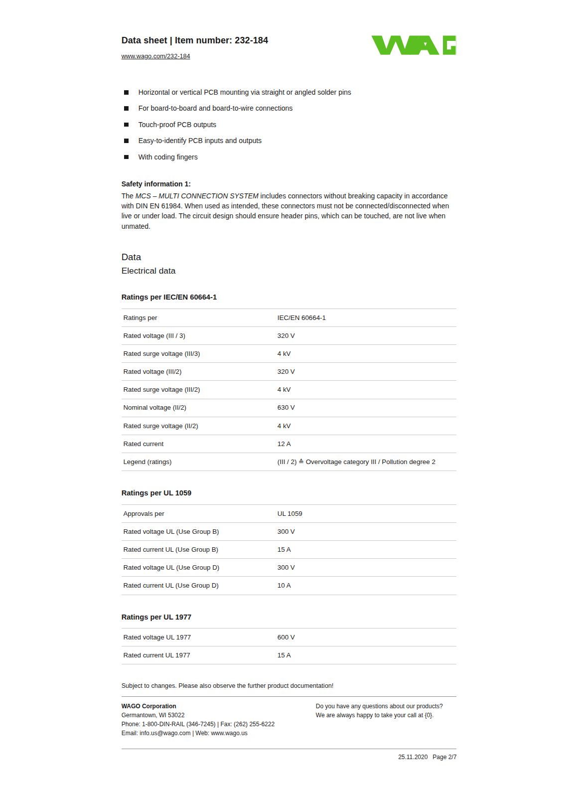Data sheet | Item number: 232-184
www.wago.com/232-184
Horizontal or vertical PCB mounting via straight or angled solder pins
For board-to-board and board-to-wire connections
Touch-proof PCB outputs
Easy-to-identify PCB inputs and outputs
With coding fingers
Safety information 1:
The MCS – MULTI CONNECTION SYSTEM includes connectors without breaking capacity in accordance with DIN EN 61984. When used as intended, these connectors must not be connected/disconnected when live or under load. The circuit design should ensure header pins, which can be touched, are not live when unmated.
Data
Electrical data
Ratings per IEC/EN 60664-1
| Ratings per | IEC/EN 60664-1 |
| Rated voltage (III / 3) | 320 V |
| Rated surge voltage (III/3) | 4 kV |
| Rated voltage (III/2) | 320 V |
| Rated surge voltage (III/2) | 4 kV |
| Nominal voltage (II/2) | 630 V |
| Rated surge voltage (II/2) | 4 kV |
| Rated current | 12 A |
| Legend (ratings) | (III / 2) ≙ Overvoltage category III / Pollution degree 2 |
Ratings per UL 1059
| Approvals per | UL 1059 |
| Rated voltage UL (Use Group B) | 300 V |
| Rated current UL (Use Group B) | 15 A |
| Rated voltage UL (Use Group D) | 300 V |
| Rated current UL (Use Group D) | 10 A |
Ratings per UL 1977
| Rated voltage UL 1977 | 600 V |
| Rated current UL 1977 | 15 A |
Subject to changes. Please also observe the further product documentation!
WAGO Corporation
Germantown, WI 53022
Phone: 1-800-DIN-RAIL (346-7245) | Fax: (262) 255-6222
Email: info.us@wago.com | Web: www.wago.us
Do you have any questions about our products?
We are always happy to take your call at {0}.
25.11.2020 Page 2/7